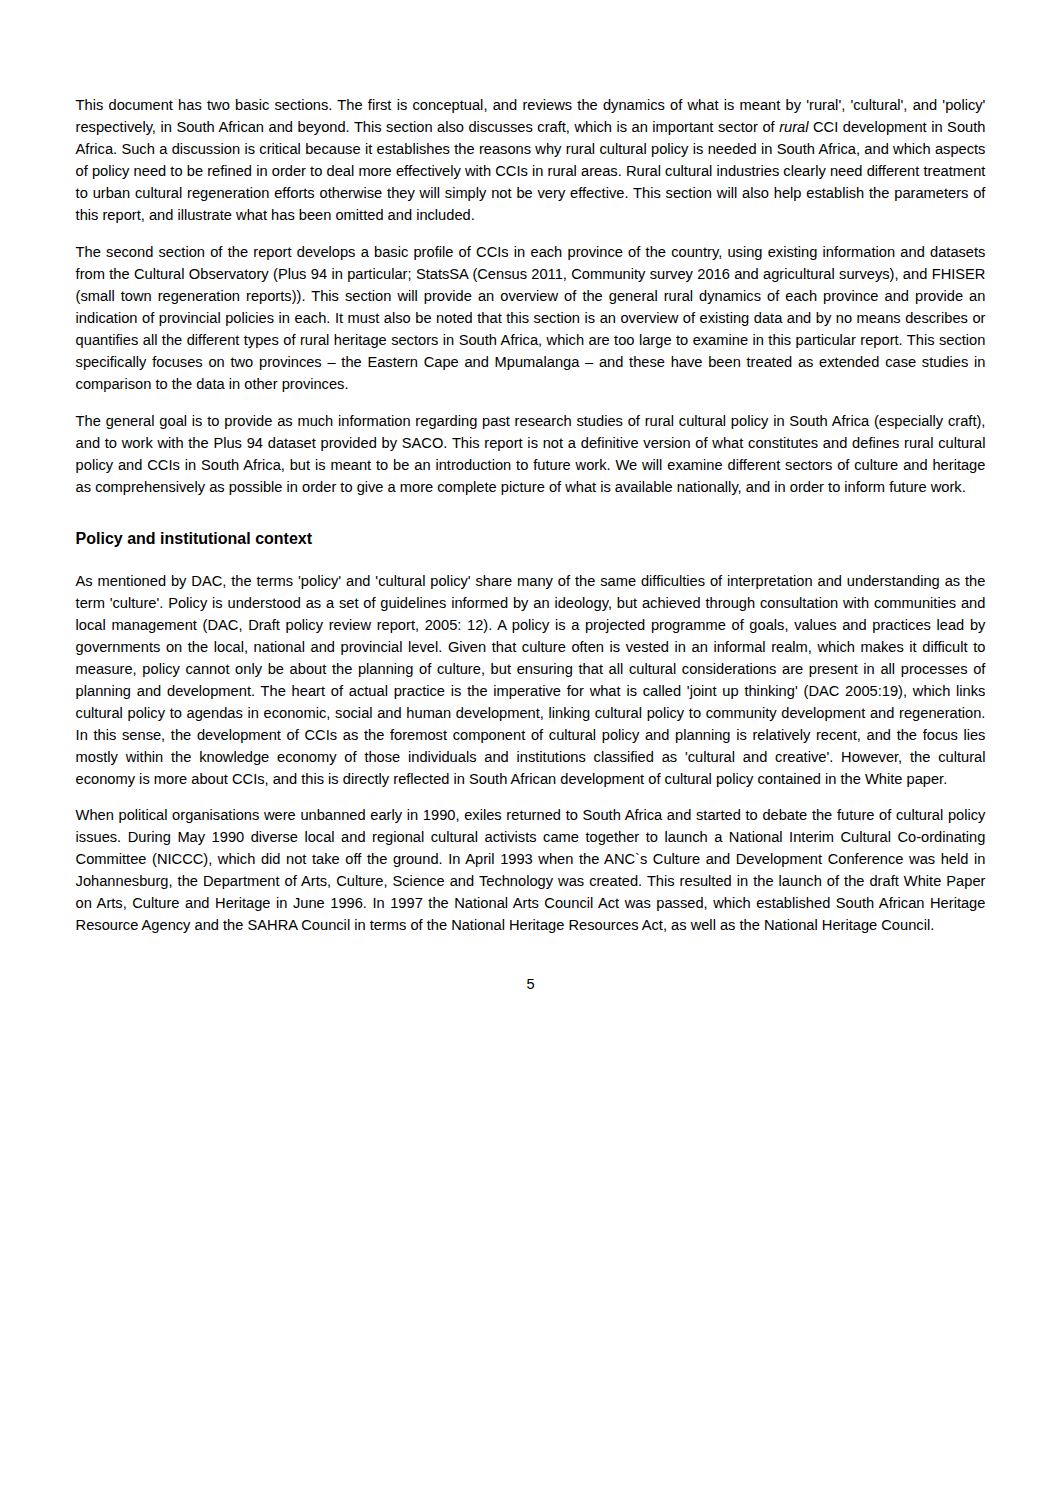This document has two basic sections. The first is conceptual, and reviews the dynamics of what is meant by 'rural', 'cultural', and 'policy' respectively, in South African and beyond. This section also discusses craft, which is an important sector of rural CCI development in South Africa. Such a discussion is critical because it establishes the reasons why rural cultural policy is needed in South Africa, and which aspects of policy need to be refined in order to deal more effectively with CCIs in rural areas. Rural cultural industries clearly need different treatment to urban cultural regeneration efforts otherwise they will simply not be very effective. This section will also help establish the parameters of this report, and illustrate what has been omitted and included.
The second section of the report develops a basic profile of CCIs in each province of the country, using existing information and datasets from the Cultural Observatory (Plus 94 in particular; StatsSA (Census 2011, Community survey 2016 and agricultural surveys), and FHISER (small town regeneration reports)). This section will provide an overview of the general rural dynamics of each province and provide an indication of provincial policies in each. It must also be noted that this section is an overview of existing data and by no means describes or quantifies all the different types of rural heritage sectors in South Africa, which are too large to examine in this particular report. This section specifically focuses on two provinces – the Eastern Cape and Mpumalanga – and these have been treated as extended case studies in comparison to the data in other provinces.
The general goal is to provide as much information regarding past research studies of rural cultural policy in South Africa (especially craft), and to work with the Plus 94 dataset provided by SACO. This report is not a definitive version of what constitutes and defines rural cultural policy and CCIs in South Africa, but is meant to be an introduction to future work. We will examine different sectors of culture and heritage as comprehensively as possible in order to give a more complete picture of what is available nationally, and in order to inform future work.
Policy and institutional context
As mentioned by DAC, the terms 'policy' and 'cultural policy' share many of the same difficulties of interpretation and understanding as the term 'culture'. Policy is understood as a set of guidelines informed by an ideology, but achieved through consultation with communities and local management (DAC, Draft policy review report, 2005: 12). A policy is a projected programme of goals, values and practices lead by governments on the local, national and provincial level. Given that culture often is vested in an informal realm, which makes it difficult to measure, policy cannot only be about the planning of culture, but ensuring that all cultural considerations are present in all processes of planning and development. The heart of actual practice is the imperative for what is called 'joint up thinking' (DAC 2005:19), which links cultural policy to agendas in economic, social and human development, linking cultural policy to community development and regeneration. In this sense, the development of CCIs as the foremost component of cultural policy and planning is relatively recent, and the focus lies mostly within the knowledge economy of those individuals and institutions classified as 'cultural and creative'. However, the cultural economy is more about CCIs, and this is directly reflected in South African development of cultural policy contained in the White paper.
When political organisations were unbanned early in 1990, exiles returned to South Africa and started to debate the future of cultural policy issues. During May 1990 diverse local and regional cultural activists came together to launch a National Interim Cultural Co-ordinating Committee (NICCC), which did not take off the ground. In April 1993 when the ANC`s Culture and Development Conference was held in Johannesburg, the Department of Arts, Culture, Science and Technology was created. This resulted in the launch of the draft White Paper on Arts, Culture and Heritage in June 1996. In 1997 the National Arts Council Act was passed, which established South African Heritage Resource Agency and the SAHRA Council in terms of the National Heritage Resources Act, as well as the National Heritage Council.
5